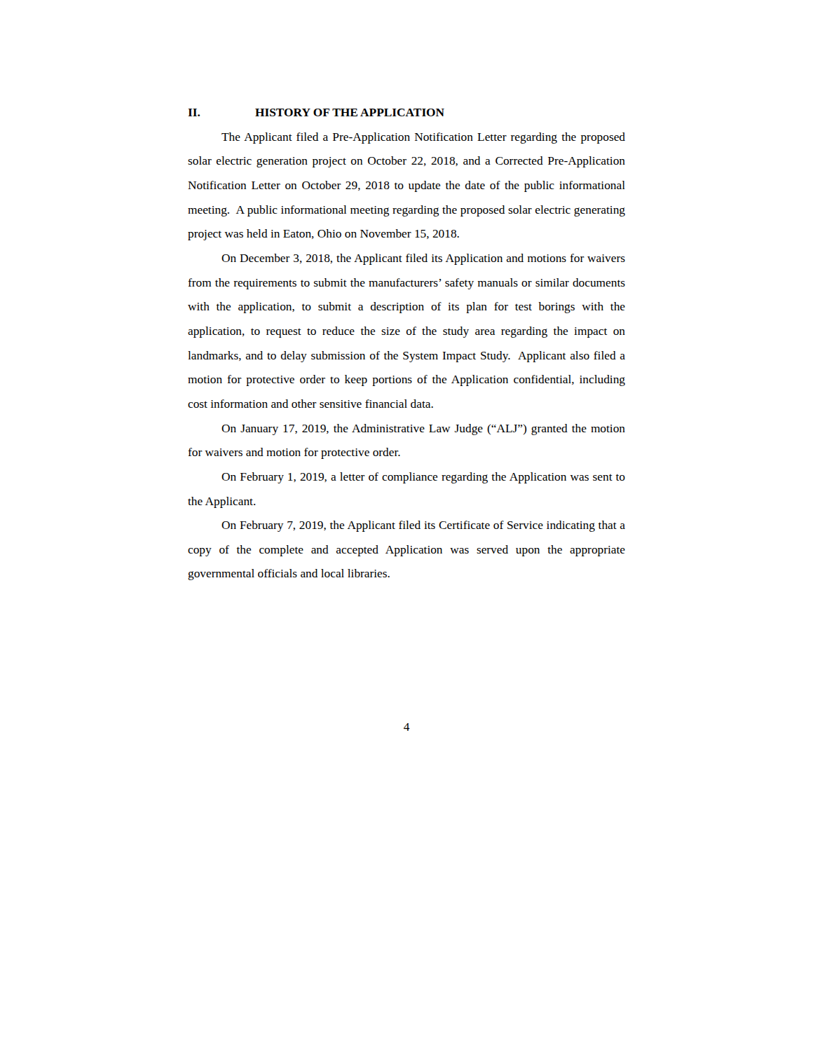II. HISTORY OF THE APPLICATION
The Applicant filed a Pre-Application Notification Letter regarding the proposed solar electric generation project on October 22, 2018, and a Corrected Pre-Application Notification Letter on October 29, 2018 to update the date of the public informational meeting. A public informational meeting regarding the proposed solar electric generating project was held in Eaton, Ohio on November 15, 2018.
On December 3, 2018, the Applicant filed its Application and motions for waivers from the requirements to submit the manufacturers’ safety manuals or similar documents with the application, to submit a description of its plan for test borings with the application, to request to reduce the size of the study area regarding the impact on landmarks, and to delay submission of the System Impact Study. Applicant also filed a motion for protective order to keep portions of the Application confidential, including cost information and other sensitive financial data.
On January 17, 2019, the Administrative Law Judge (“ALJ”) granted the motion for waivers and motion for protective order.
On February 1, 2019, a letter of compliance regarding the Application was sent to the Applicant.
On February 7, 2019, the Applicant filed its Certificate of Service indicating that a copy of the complete and accepted Application was served upon the appropriate governmental officials and local libraries.
4